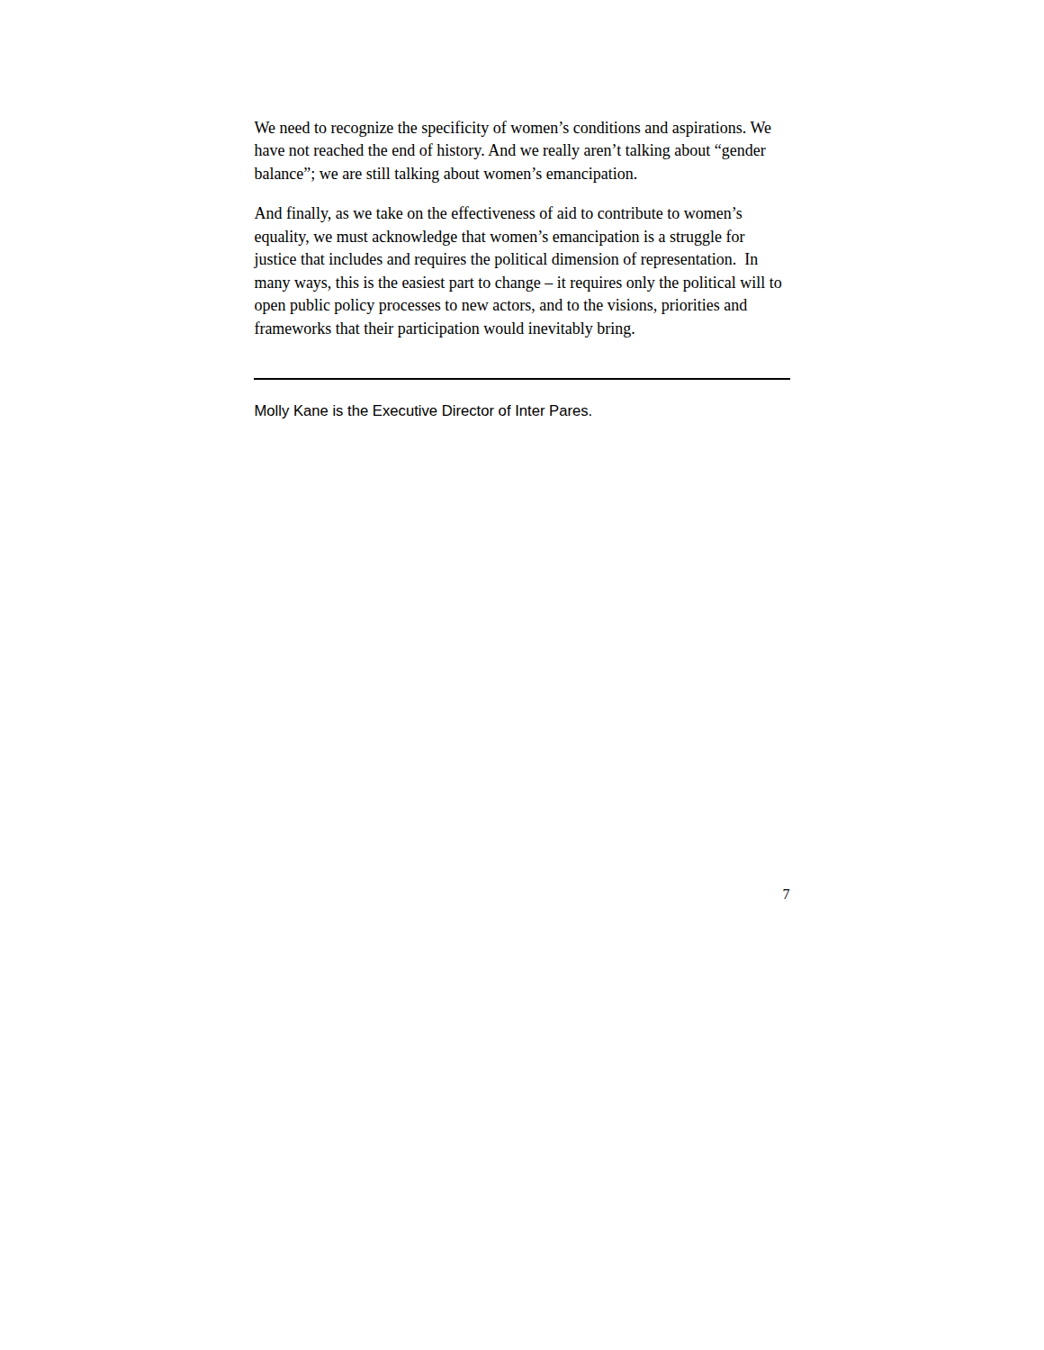We need to recognize the specificity of women’s conditions and aspirations. We have not reached the end of history. And we really aren’t talking about “gender balance”; we are still talking about women’s emancipation.
And finally, as we take on the effectiveness of aid to contribute to women’s equality, we must acknowledge that women’s emancipation is a struggle for justice that includes and requires the political dimension of representation. In many ways, this is the easiest part to change – it requires only the political will to open public policy processes to new actors, and to the visions, priorities and frameworks that their participation would inevitably bring.
Molly Kane is the Executive Director of Inter Pares.
7